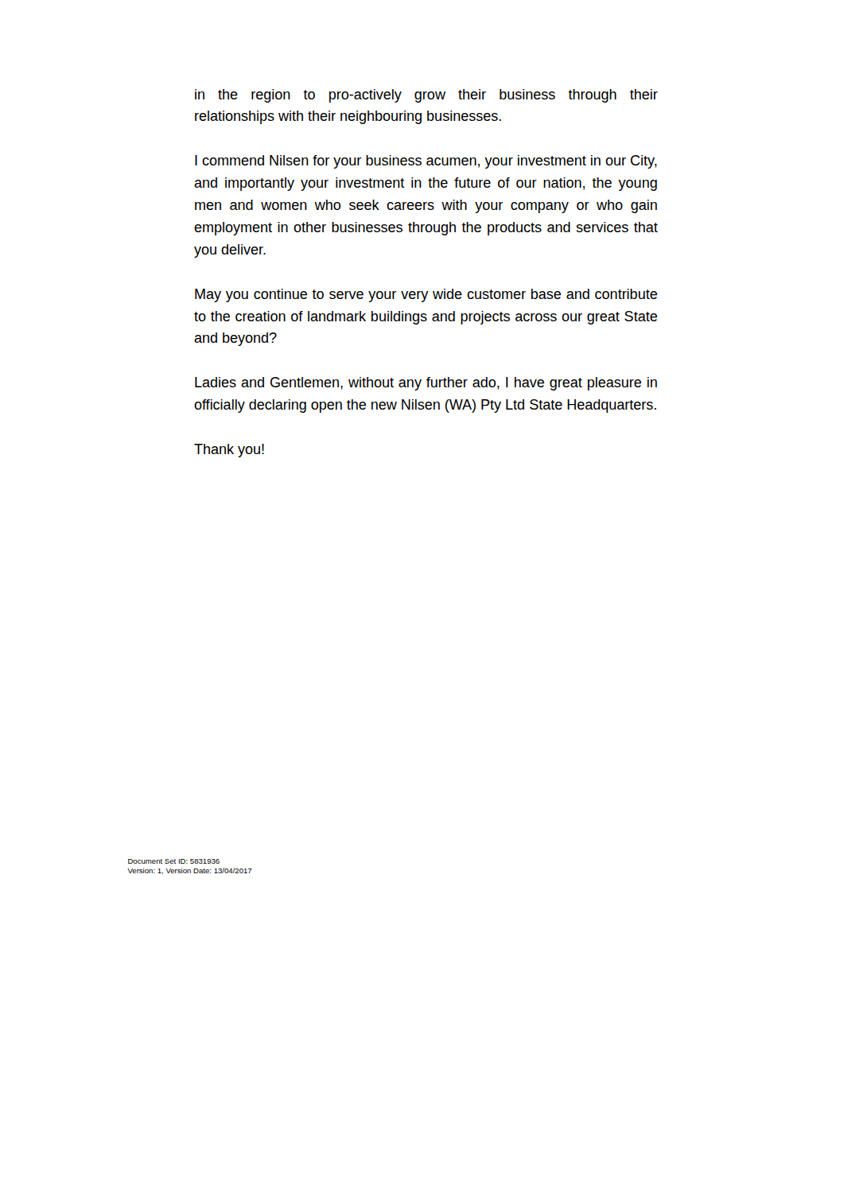in the region to pro-actively grow their business through their relationships with their neighbouring businesses.
I commend Nilsen for your business acumen, your investment in our City, and importantly your investment in the future of our nation, the young men and women who seek careers with your company or who gain employment in other businesses through the products and services that you deliver.
May you continue to serve your very wide customer base and contribute to the creation of landmark buildings and projects across our great State and beyond?
Ladies and Gentlemen, without any further ado, I have great pleasure in officially declaring open the new Nilsen (WA) Pty Ltd State Headquarters.
Thank you!
Document Set ID: 5831936
Version: 1, Version Date: 13/04/2017